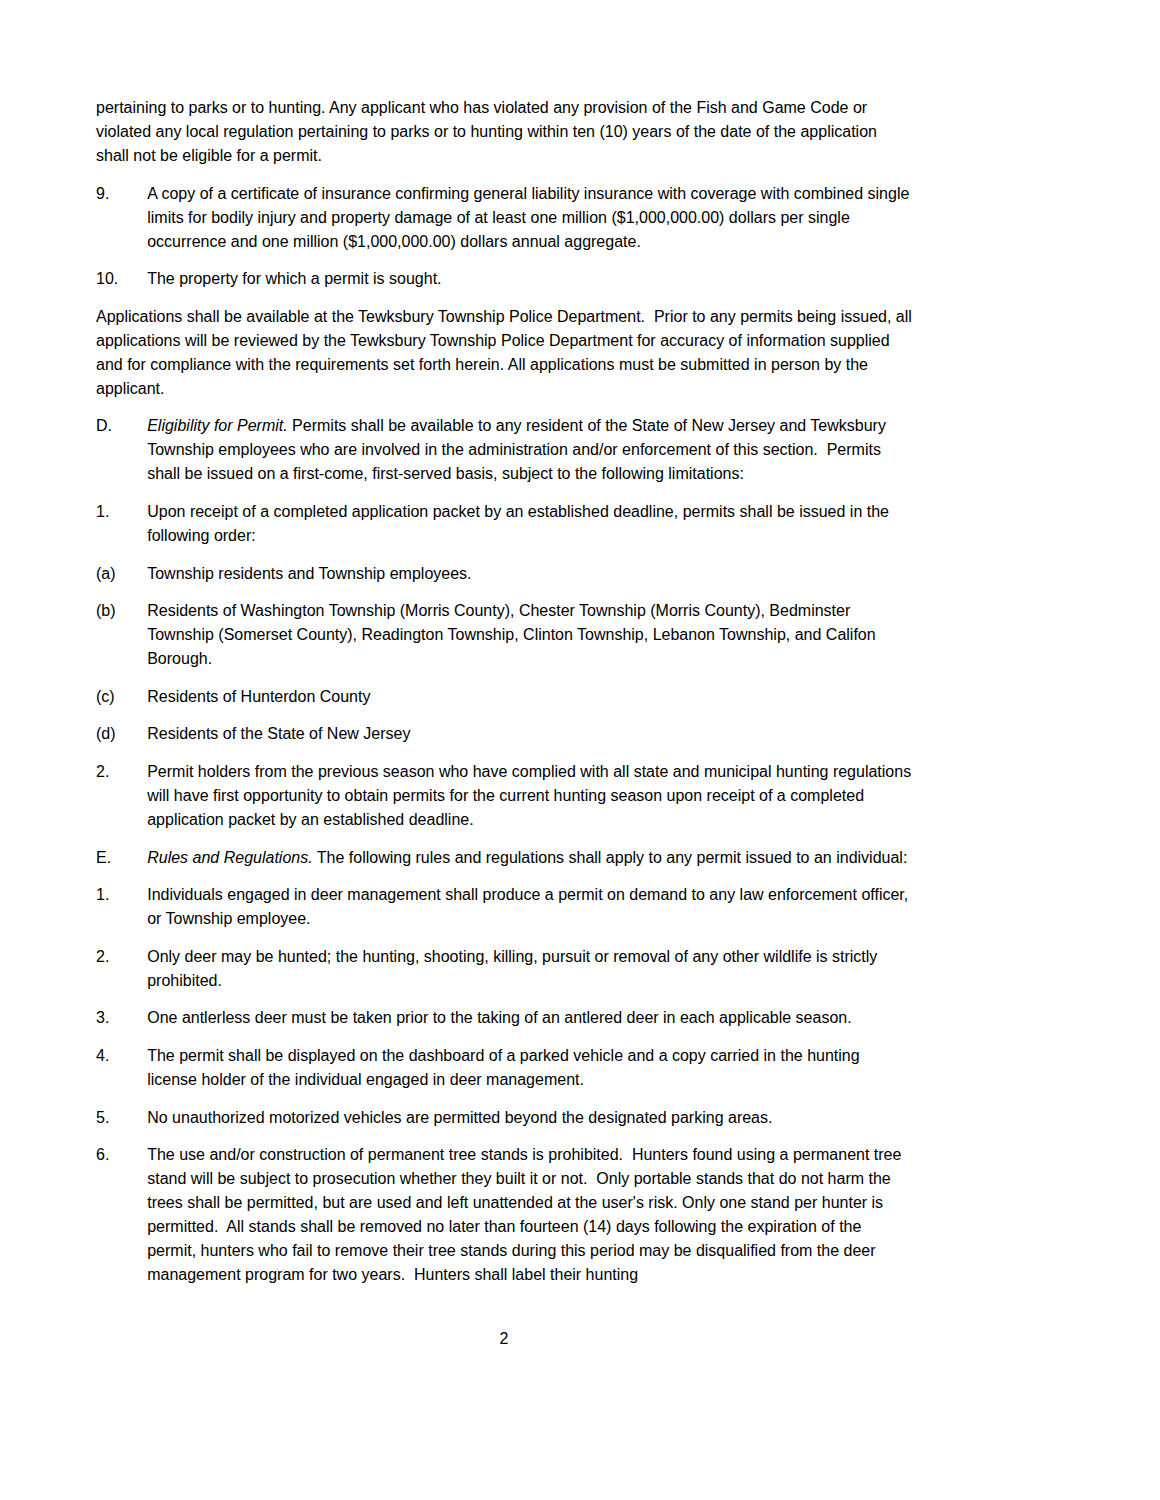pertaining to parks or to hunting. Any applicant who has violated any provision of the Fish and Game Code or violated any local regulation pertaining to parks or to hunting within ten (10) years of the date of the application shall not be eligible for a permit.
9.
A copy of a certificate of insurance confirming general liability insurance with coverage with combined single limits for bodily injury and property damage of at least one million ($1,000,000.00) dollars per single occurrence and one million ($1,000,000.00) dollars annual aggregate.
10.
The property for which a permit is sought.
Applications shall be available at the Tewksbury Township Police Department. Prior to any permits being issued, all applications will be reviewed by the Tewksbury Township Police Department for accuracy of information supplied and for compliance with the requirements set forth herein. All applications must be submitted in person by the applicant.
D.
Eligibility for Permit. Permits shall be available to any resident of the State of New Jersey and Tewksbury Township employees who are involved in the administration and/or enforcement of this section. Permits shall be issued on a first-come, first-served basis, subject to the following limitations:
1.
Upon receipt of a completed application packet by an established deadline, permits shall be issued in the following order:
(a)
Township residents and Township employees.
(b)
Residents of Washington Township (Morris County), Chester Township (Morris County), Bedminster Township (Somerset County), Readington Township, Clinton Township, Lebanon Township, and Califon Borough.
(c)
Residents of Hunterdon County
(d)
Residents of the State of New Jersey
2.
Permit holders from the previous season who have complied with all state and municipal hunting regulations will have first opportunity to obtain permits for the current hunting season upon receipt of a completed application packet by an established deadline.
E.
Rules and Regulations. The following rules and regulations shall apply to any permit issued to an individual:
1.
Individuals engaged in deer management shall produce a permit on demand to any law enforcement officer, or Township employee.
2.
Only deer may be hunted; the hunting, shooting, killing, pursuit or removal of any other wildlife is strictly prohibited.
3.
One antlerless deer must be taken prior to the taking of an antlered deer in each applicable season.
4.
The permit shall be displayed on the dashboard of a parked vehicle and a copy carried in the hunting license holder of the individual engaged in deer management.
5.
No unauthorized motorized vehicles are permitted beyond the designated parking areas.
6.
The use and/or construction of permanent tree stands is prohibited. Hunters found using a permanent tree stand will be subject to prosecution whether they built it or not. Only portable stands that do not harm the trees shall be permitted, but are used and left unattended at the user's risk. Only one stand per hunter is permitted. All stands shall be removed no later than fourteen (14) days following the expiration of the permit, hunters who fail to remove their tree stands during this period may be disqualified from the deer management program for two years. Hunters shall label their hunting
2